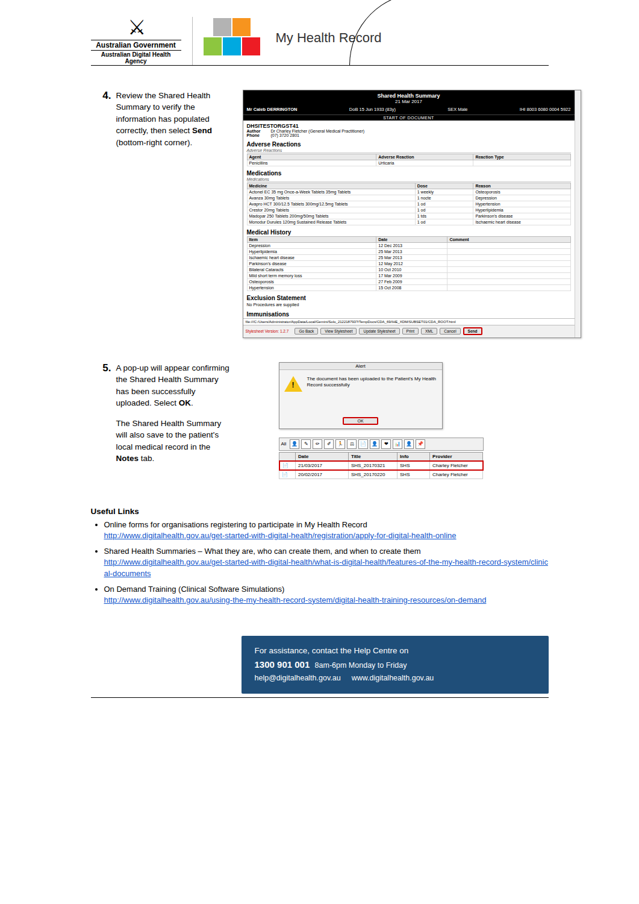⚔
Australian Government
Australian Digital Health Agency
My Health Record
4.
Review the Shared Health Summary to verify the information has populated correctly, then select Send (bottom-right corner).
Shared Health Summary21 Mar 2017
Mr Caleb DERRINGTON DoB 15 Jun 1933 (83y) SEX Male IHI 8003 6080 0004 5922
START OF DOCUMENT
DHSITESTORGST41
Author Dr Charley Fletcher (General Medical Practitioner)
Phone (07) 3720 2801
Adverse Reactions
Adverse Reactions
| Agent | Adverse Reaction | Reaction Type |
| --- | --- | --- |
| Penicillins | Urticaria | |
Medications
Medications
| Medicine | Dose | Reason |
| --- | --- | --- |
| Actonel EC 35 mg Once-a-Week Tablets 35mg Tablets | 1 weekly | Osteoporosis |
| Avanza 30mg Tablets | 1 nocte | Depression |
| Avapro HCT 300/12.5 Tablets 300mg/12.5mg Tablets | 1 od | Hypertension |
| Crestor 20mg Tablets | 1 od | Hyperlipidemia |
| Madopar 250 Tablets 200mg/50mg Tablets | 1 tds | Parkinson's disease |
| Monodur Durules 120mg Sustained Release Tablets | 1 od | Ischaemic heart disease |
Medical History
| Item | Date | Comment |
| --- | --- | --- |
| Depression | 12 Dec 2013 | |
| Hyperlipidemia | 25 Mar 2013 | |
| Ischaemic heart disease | 25 Mar 2013 | |
| Parkinson's disease | 12 May 2012 | |
| Bilateral Cataracts | 10 Oct 2010 | |
| Mild short term memory loss | 17 Mar 2009 | |
| Osteoporosis | 27 Feb 2009 | |
| Hypertension | 15 Oct 2008 | |
Exclusion Statement
No Procedures are supplied
Immunisations
file:///C:/Users/Administrator/AppData/Local/Gemini/Solo_212218793?/TempDocs/CDA_69/IHE_XDM/SUBSET01/CDA_ROOT.html
Stylesheet Version: 1.2.7 Go Back View Stylesheet Update Stylesheet Print XML Cancel Send
5.
A pop-up will appear confirming the Shared Health Summary has been successfully uploaded. Select OK.
The Shared Health Summary will also save to the patient's local medical record in the Notes tab.
Alert
!
The document has been uploaded to the Patient's My Health Record successfully
OK
All 👤 ✎ ✏ ✐ 🏃 ⚖ 📄 👤 ❤ 📊 👤 📌
| | Date | Title | Info | Provider |
| --- | --- | --- | --- | --- |
| 📄 | 21/03/2017 | SHS_20170321 | SHS | Charley Fletcher |
| 📄 | 20/02/2017 | SHS_20170220 | SHS | Charley Fletcher |
Useful Links
Online forms for organisations registering to participate in My Health Record
http://www.digitalhealth.gov.au/get-started-with-digital-health/registration/apply-for-digital-health-online
Shared Health Summaries – What they are, who can create them, and when to create them
http://www.digitalhealth.gov.au/get-started-with-digital-health/what-is-digital-health/features-of-the-my-health-record-system/clinical-documents
On Demand Training (Clinical Software Simulations)
http://www.digitalhealth.gov.au/using-the-my-health-record-system/digital-health-training-resources/on-demand
For assistance, contact the Help Centre on
1300 901 001 8am-6pm Monday to Friday
help@digitalhealth.gov.au www.digitalhealth.gov.au